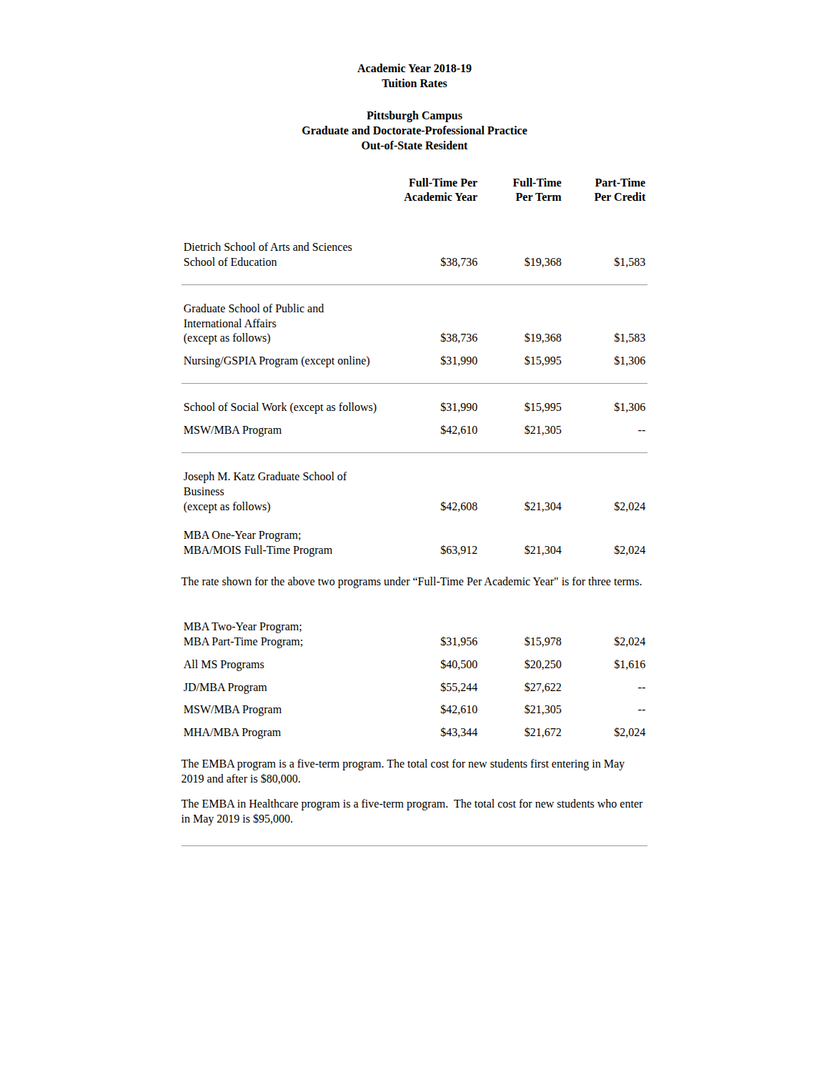Academic Year 2018-19 Tuition Rates Pittsburgh Campus Graduate and Doctorate-Professional Practice Out-of-State Resident
| | Full-Time Per Academic Year | Full-Time Per Term | Part-Time Per Credit |
| --- | --- | --- | --- |
| Dietrich School of Arts and Sciences School of Education | $38,736 | $19,368 | $1,583 |
| Graduate School of Public and International Affairs (except as follows) | $38,736 | $19,368 | $1,583 |
| Nursing/GSPIA Program (except online) | $31,990 | $15,995 | $1,306 |
| School of Social Work (except as follows) | $31,990 | $15,995 | $1,306 |
| MSW/MBA Program | $42,610 | $21,305 | -- |
| Joseph M. Katz Graduate School of Business (except as follows) | $42,608 | $21,304 | $2,024 |
| MBA One-Year Program; MBA/MOIS Full-Time Program | $63,912 | $21,304 | $2,024 |
The rate shown for the above two programs under “Full-Time Per Academic Year" is for three terms.
| MBA Two-Year Program; MBA Part-Time Program; | $31,956 | $15,978 | $2,024 |
| All MS Programs | $40,500 | $20,250 | $1,616 |
| JD/MBA Program | $55,244 | $27,622 | -- |
| MSW/MBA Program | $42,610 | $21,305 | -- |
| MHA/MBA Program | $43,344 | $21,672 | $2,024 |
The EMBA program is a five-term program. The total cost for new students first entering in May 2019 and after is $80,000.
The EMBA in Healthcare program is a five-term program. The total cost for new students who enter in May 2019 is $95,000.